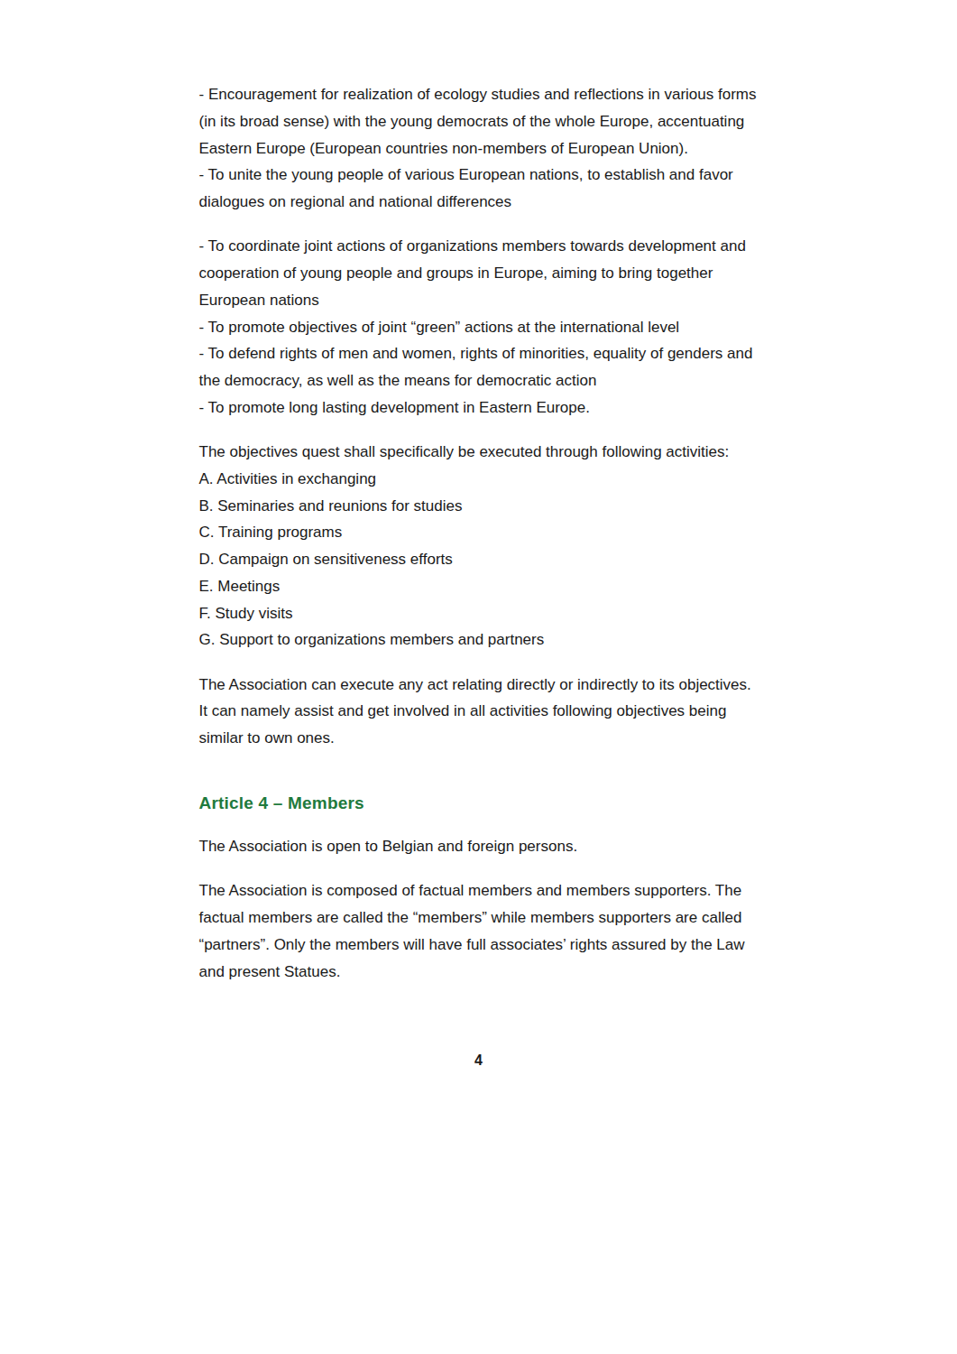- Encouragement for realization of ecology studies and reflections in various forms (in its broad sense) with the young democrats of the whole Europe, accentuating Eastern Europe (European countries non-members of European Union).
- To unite the young people of various European nations, to establish and favor dialogues on regional and national differences
- To coordinate joint actions of organizations members towards development and cooperation of young people and groups in Europe, aiming to bring together European nations
- To promote objectives of joint “green” actions at the international level
- To defend rights of men and women, rights of minorities, equality of genders and
the democracy, as well as the means for democratic action
- To promote long lasting development in Eastern Europe.
The objectives quest shall specifically be executed through following activities:
A. Activities in exchanging
B. Seminaries and reunions for studies
C. Training programs
D. Campaign on sensitiveness efforts
E. Meetings
F. Study visits
G. Support to organizations members and partners
The Association can execute any act relating directly or indirectly to its objectives. It can namely assist and get involved in all activities following objectives being similar to own ones.
Article 4 – Members
The Association is open to Belgian and foreign persons.
The Association is composed of factual members and members supporters. The factual members are called the “members” while members supporters are called “partners”. Only the members will have full associates’ rights assured by the Law and present Statues.
4